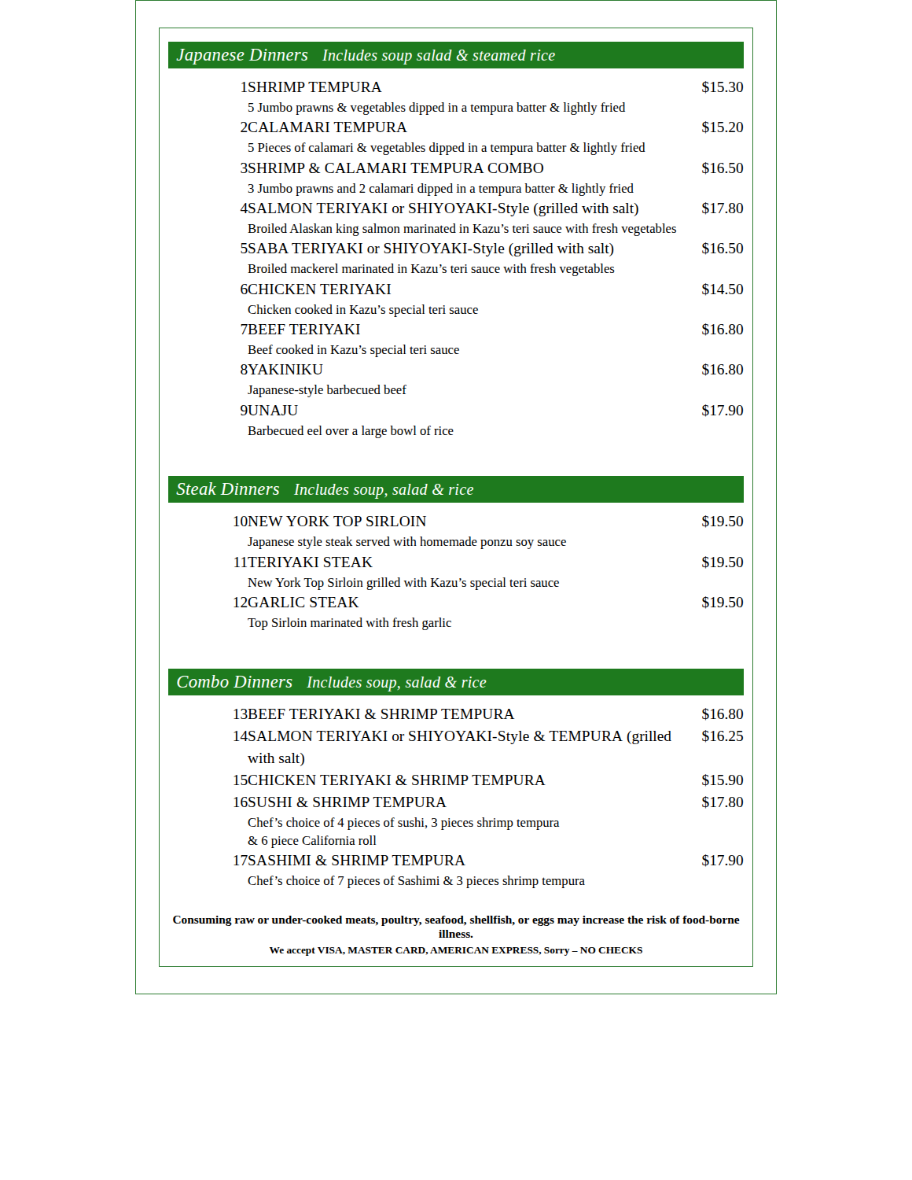Japanese Dinners Includes soup salad & steamed rice
| 1 | SHRIMP TEMPURA | $15.30 |
| | 5 Jumbo prawns & vegetables dipped in a tempura batter & lightly fried |
| 2 | CALAMARI TEMPURA | $15.20 |
| | 5 Pieces of calamari & vegetables dipped in a tempura batter & lightly fried |
| 3 | SHRIMP & CALAMARI TEMPURA COMBO | $16.50 |
| | 3 Jumbo prawns and 2 calamari dipped in a tempura batter & lightly fried |
| 4 | SALMON TERIYAKI or SHIYOYAKI-Style (grilled with salt) | $17.80 |
| | Broiled Alaskan king salmon marinated in Kazu’s teri sauce with fresh vegetables |
| 5 | SABA TERIYAKI or SHIYOYAKI-Style (grilled with salt) | $16.50 |
| | Broiled mackerel marinated in Kazu’s teri sauce with fresh vegetables |
| 6 | CHICKEN TERIYAKI | $14.50 |
| | Chicken cooked in Kazu’s special teri sauce |
| 7 | BEEF TERIYAKI | $16.80 |
| | Beef cooked in Kazu’s special teri sauce |
| 8 | YAKINIKU | $16.80 |
| | Japanese-style barbecued beef |
| 9 | UNAJU | $17.90 |
| | Barbecued eel over a large bowl of rice |
Steak Dinners Includes soup, salad & rice
| 10 | NEW YORK TOP SIRLOIN | $19.50 |
| | Japanese style steak served with homemade ponzu soy sauce |
| 11 | TERIYAKI STEAK | $19.50 |
| | New York Top Sirloin grilled with Kazu’s special teri sauce |
| 12 | GARLIC STEAK | $19.50 |
| | Top Sirloin marinated with fresh garlic |
Combo Dinners Includes soup, salad & rice
| 13 | BEEF TERIYAKI & SHRIMP TEMPURA | $16.80 |
| 14 | SALMON TERIYAKI or SHIYOYAKI-Style & TEMPURA (grilled with salt) | $16.25 |
| 15 | CHICKEN TERIYAKI & SHRIMP TEMPURA | $15.90 |
| 16 | SUSHI & SHRIMP TEMPURA | $17.80 |
| | Chef’s choice of 4 pieces of sushi, 3 pieces shrimp tempura & 6 piece California roll |
| 17 | SASHIMI & SHRIMP TEMPURA | $17.90 |
| | Chef’s choice of 7 pieces of Sashimi & 3 pieces shrimp tempura |
Consuming raw or under-cooked meats, poultry, seafood, shellfish, or eggs may increase the risk of food-borne illness.
We accept VISA, MASTER CARD, AMERICAN EXPRESS, Sorry – NO CHECKS